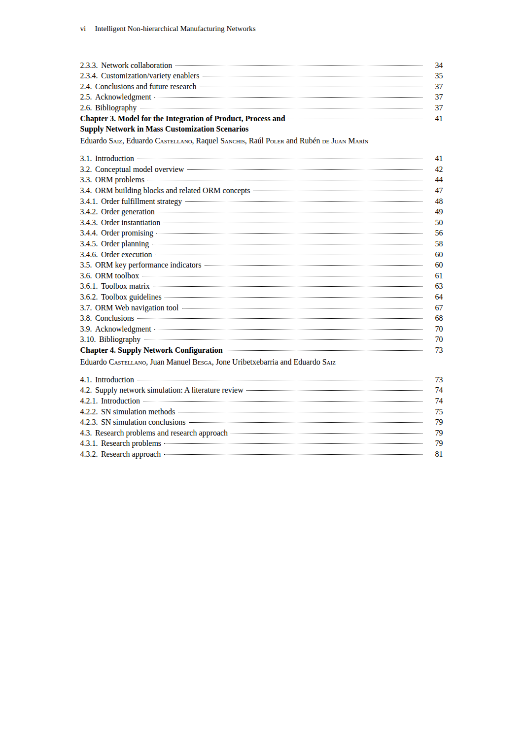vi Intelligent Non-hierarchical Manufacturing Networks
2.3.3. Network collaboration 34
2.3.4. Customization/variety enablers 35
2.4. Conclusions and future research 37
2.5. Acknowledgment 37
2.6. Bibliography 37
Chapter 3. Model for the Integration of Product, Process and
Supply Network in Mass Customization Scenarios 41
Eduardo Saiz, Eduardo Castellano, Raquel Sanchis, Raúl Poler and Rubén de Juan Marín
3.1. Introduction 41
3.2. Conceptual model overview 42
3.3. ORM problems 44
3.4. ORM building blocks and related ORM concepts 47
3.4.1. Order fulfillment strategy 48
3.4.2. Order generation 49
3.4.3. Order instantiation 50
3.4.4. Order promising 56
3.4.5. Order planning 58
3.4.6. Order execution 60
3.5. ORM key performance indicators 60
3.6. ORM toolbox 61
3.6.1. Toolbox matrix 63
3.6.2. Toolbox guidelines 64
3.7. ORM Web navigation tool 67
3.8. Conclusions 68
3.9. Acknowledgment 70
3.10. Bibliography 70
Chapter 4. Supply Network Configuration 73
Eduardo Castellano, Juan Manuel Besga, Jone Uribetxebarria and Eduardo Saiz
4.1. Introduction 73
4.2. Supply network simulation: A literature review 74
4.2.1. Introduction 74
4.2.2. SN simulation methods 75
4.2.3. SN simulation conclusions 79
4.3. Research problems and research approach 79
4.3.1. Research problems 79
4.3.2. Research approach 81